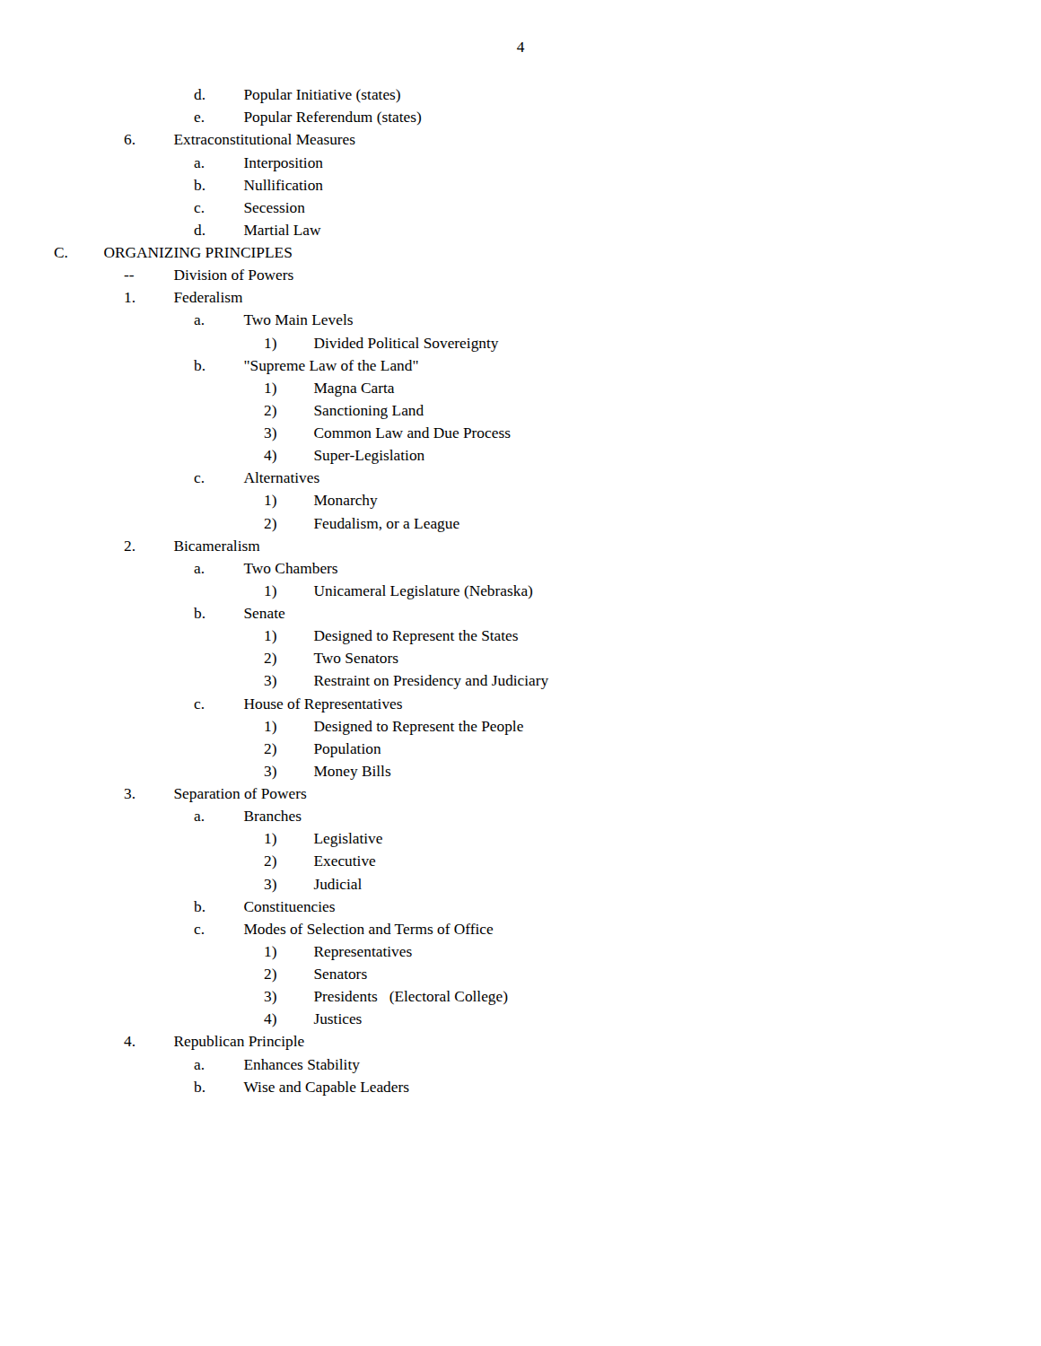4
d. Popular Initiative (states)
e. Popular Referendum (states)
6. Extraconstitutional Measures
a. Interposition
b. Nullification
c. Secession
d. Martial Law
C. ORGANIZING PRINCIPLES
-- Division of Powers
1. Federalism
a. Two Main Levels
1) Divided Political Sovereignty
b. "Supreme Law of the Land"
1) Magna Carta
2) Sanctioning Land
3) Common Law and Due Process
4) Super-Legislation
c. Alternatives
1) Monarchy
2) Feudalism, or a League
2. Bicameralism
a. Two Chambers
1) Unicameral Legislature (Nebraska)
b. Senate
1) Designed to Represent the States
2) Two Senators
3) Restraint on Presidency and Judiciary
c. House of Representatives
1) Designed to Represent the People
2) Population
3) Money Bills
3. Separation of Powers
a. Branches
1) Legislative
2) Executive
3) Judicial
b. Constituencies
c. Modes of Selection and Terms of Office
1) Representatives
2) Senators
3) Presidents (Electoral College)
4) Justices
4. Republican Principle
a. Enhances Stability
b. Wise and Capable Leaders